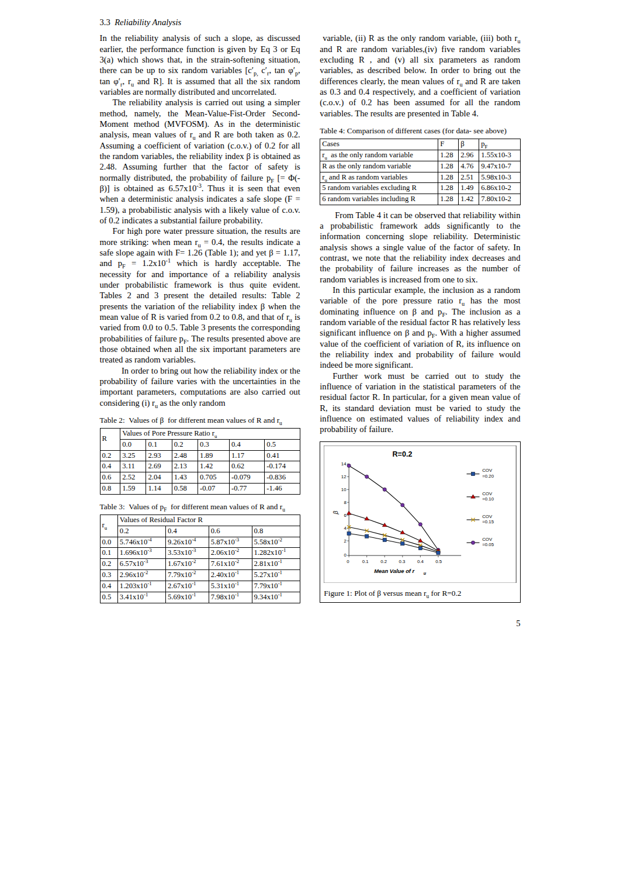3.3 Reliability Analysis
In the reliability analysis of such a slope, as discussed earlier, the performance function is given by Eq 3 or Eq 3(a) which shows that, in the strain-softening situation, there can be up to six random variables [c′p, c′r, tan φ′p, tan φ′r, ru and R]. It is assumed that all the six random variables are normally distributed and uncorrelated.
The reliability analysis is carried out using a simpler method, namely, the Mean-Value-Fist-Order Second-Moment method (MVFOSM). As in the deterministic analysis, mean values of ru and R are both taken as 0.2. Assuming a coefficient of variation (c.o.v.) of 0.2 for all the random variables, the reliability index β is obtained as 2.48. Assuming further that the factor of safety is normally distributed, the probability of failure pF [= Φ(-β)] is obtained as 6.57x10-3. Thus it is seen that even when a deterministic analysis indicates a safe slope (F = 1.59), a probabilistic analysis with a likely value of c.o.v. of 0.2 indicates a substantial failure probability.
For high pore water pressure situation, the results are more striking: when mean ru = 0.4, the results indicate a safe slope again with F= 1.26 (Table 1); and yet β = 1.17, and pF = 1.2x10-1 which is hardly acceptable. The necessity for and importance of a reliability analysis under probabilistic framework is thus quite evident. Tables 2 and 3 present the detailed results: Table 2 presents the variation of the reliability index β when the mean value of R is varied from 0.2 to 0.8, and that of ru is varied from 0.0 to 0.5. Table 3 presents the corresponding probabilities of failure pF. The results presented above are those obtained when all the six important parameters are treated as random variables.
In order to bring out how the reliability index or the probability of failure varies with the uncertainties in the important parameters, computations are also carried out considering (i) ru as the only random
Table 2: Values of β for different mean values of R and ru
| R | Values of Pore Pressure Ratio r u |
| 0.0 | 0.1 | 0.2 | 0.3 | 0.4 | 0.5 |
| 0.2 | 3.25 | 2.93 | 2.48 | 1.89 | 1.17 | 0.41 |
| 0.4 | 3.11 | 2.69 | 2.13 | 1.42 | 0.62 | -0.174 |
| 0.6 | 2.52 | 2.04 | 1.43 | 0.705 | -0.079 | -0.836 |
| 0.8 | 1.59 | 1.14 | 0.58 | -0.07 | -0.77 | -1.46 |
Table 3: Values of pF for different mean values of R and ru
| r u | Values of Residual Factor R |
| 0.2 | 0.4 | 0.6 | 0.8 |
| 0.0 | 5.746x10 -4 | 9.26x10 -4 | 5.87x10 -3 | 5.58x10 -2 |
| 0.1 | 1.696x10 -3 | 3.53x10 -3 | 2.06x10 -2 | 1.282x10 -1 |
| 0.2 | 6.57x10 -3 | 1.67x10 -2 | 7.61x10 -2 | 2.81x10 -1 |
| 0.3 | 2.96x10 -2 | 7.79x10 -2 | 2.40x10 -1 | 5.27x10 -1 |
| 0.4 | 1.203x10 -1 | 2.67x10 -1 | 5.31x10 -1 | 7.79x10 -1 |
| 0.5 | 3.41x10 -1 | 5.69x10 -1 | 7.98x10 -1 | 9.34x10 -1 |
variable, (ii) R as the only random variable, (iii) both ru and R are random variables,(iv) five random variables excluding R , and (v) all six parameters as random variables, as described below. In order to bring out the differences clearly, the mean values of ru and R are taken as 0.3 and 0.4 respectively, and a coefficient of variation (c.o.v.) of 0.2 has been assumed for all the random variables. The results are presented in Table 4.
Table 4: Comparison of different cases (for data- see above)
| Cases | F | β | p F |
| r u as the only random variable | 1.28 | 2.96 | 1.55x10-3 |
| R as the only random variable | 1.28 | 4.76 | 9.47x10-7 |
| r u and R as random variables | 1.28 | 2.51 | 5.98x10-3 |
| 5 random variables excluding R | 1.28 | 1.49 | 6.86x10-2 |
| 6 random variables including R | 1.28 | 1.42 | 7.80x10-2 |
From Table 4 it can be observed that reliability within a probabilistic framework adds significantly to the information concerning slope reliability. Deterministic analysis shows a single value of the factor of safety. In contrast, we note that the reliability index decreases and the probability of failure increases as the number of random variables is increased from one to six.
In this particular example, the inclusion as a random variable of the pore pressure ratio ru has the most dominating influence on β and pF. The inclusion as a random variable of the residual factor R has relatively less significant influence on β and pF. With a higher assumed value of the coefficient of variation of R, its influence on the reliability index and probability of failure would indeed be more significant.
Further work must be carried out to study the influence of variation in the statistical parameters of the residual factor R. In particular, for a given mean value of R, its standard deviation must be varied to study the influence on estimated values of reliability index and probability of failure.
R=0.2 14 12 10 8 6 4 2 0 0 0.1 0.2 0.3 0.4 0.5 β Mean Value of r u COV =0.20 COV =0.10 COV =0.15 COV =0.05
Figure 1: Plot of β versus mean ru for R=0.2
5